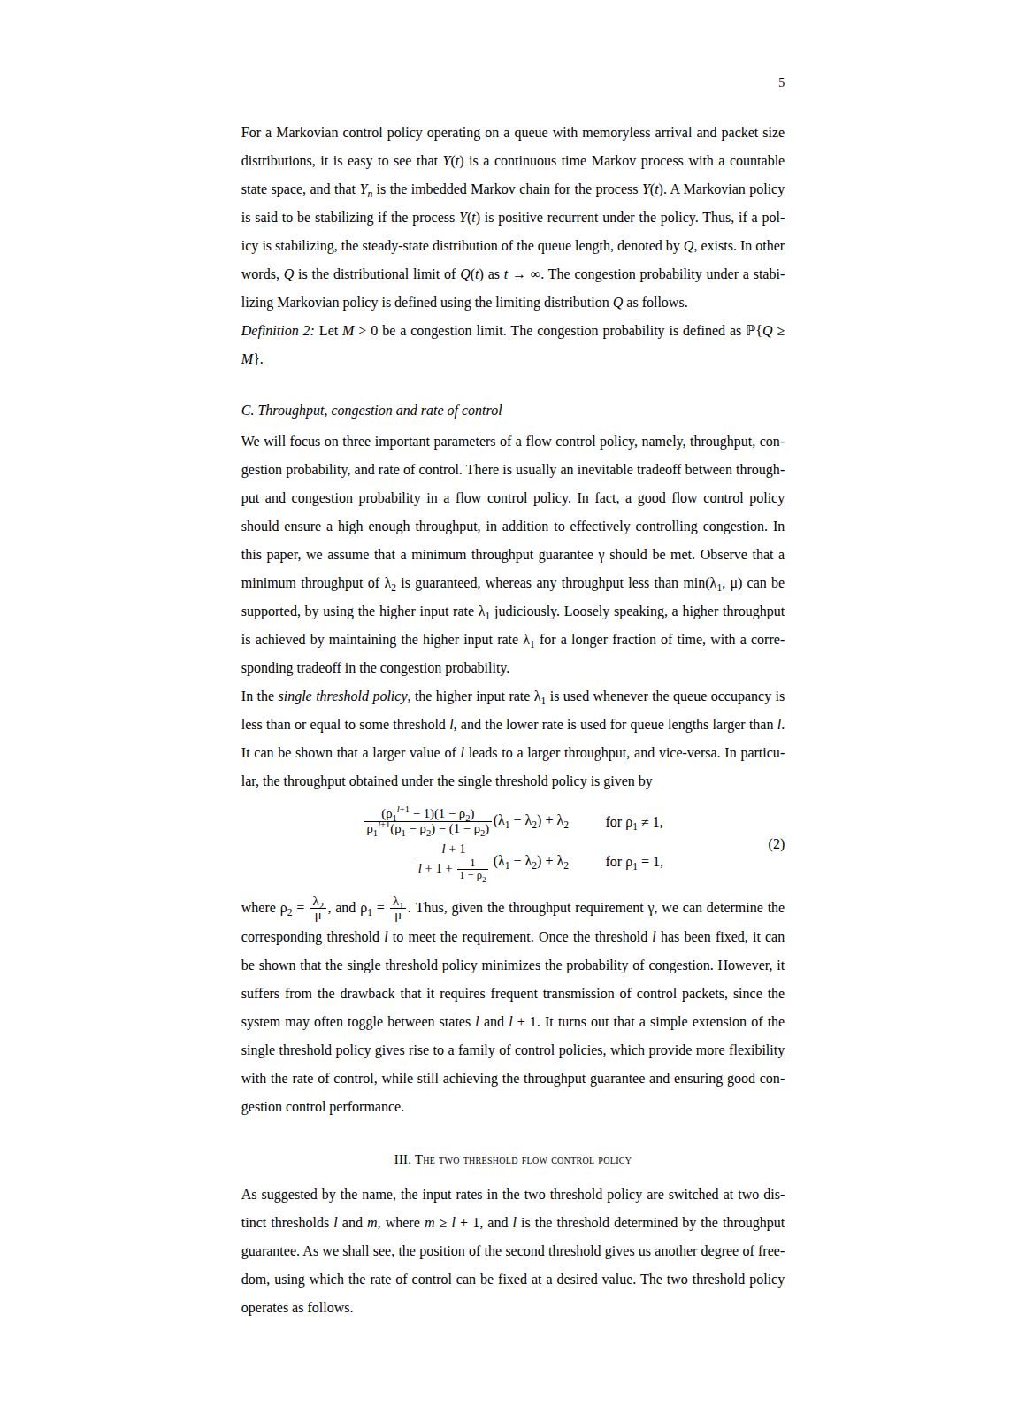5
For a Markovian control policy operating on a queue with memoryless arrival and packet size distributions, it is easy to see that Y(t) is a continuous time Markov process with a countable state space, and that Yn is the imbedded Markov chain for the process Y(t). A Markovian policy is said to be stabilizing if the process Y(t) is positive recurrent under the policy. Thus, if a policy is stabilizing, the steady-state distribution of the queue length, denoted by Q, exists. In other words, Q is the distributional limit of Q(t) as t → ∞. The congestion probability under a stabilizing Markovian policy is defined using the limiting distribution Q as follows.
Definition 2: Let M > 0 be a congestion limit. The congestion probability is defined as ℙ{Q ≥ M}.
C. Throughput, congestion and rate of control
We will focus on three important parameters of a flow control policy, namely, throughput, congestion probability, and rate of control. There is usually an inevitable tradeoff between throughput and congestion probability in a flow control policy. In fact, a good flow control policy should ensure a high enough throughput, in addition to effectively controlling congestion. In this paper, we assume that a minimum throughput guarantee γ should be met. Observe that a minimum throughput of λ2 is guaranteed, whereas any throughput less than min(λ1, μ) can be supported, by using the higher input rate λ1 judiciously. Loosely speaking, a higher throughput is achieved by maintaining the higher input rate λ1 for a longer fraction of time, with a corresponding tradeoff in the congestion probability.
In the single threshold policy, the higher input rate λ1 is used whenever the queue occupancy is less than or equal to some threshold l, and the lower rate is used for queue lengths larger than l. It can be shown that a larger value of l leads to a larger throughput, and vice-versa. In particular, the throughput obtained under the single threshold policy is given by
| (ρ 1 l +1 − 1)(1 − ρ 2 ) ρ 1 l +1 (ρ 1 − ρ 2 ) − (1 − ρ 2 ) (λ 1 − λ 2 ) + λ 2 | for ρ 1 ≠ 1, |
| l + 1 l + 1 + 1 1 − ρ 2 (λ 1 − λ 2 ) + λ 2 | for ρ 1 = 1, |
(2)
where ρ2 = λ2 μ, and ρ1 = λ1 μ. Thus, given the throughput requirement γ, we can determine the corresponding threshold l to meet the requirement. Once the threshold l has been fixed, it can be shown that the single threshold policy minimizes the probability of congestion. However, it suffers from the drawback that it requires frequent transmission of control packets, since the system may often toggle between states l and l + 1. It turns out that a simple extension of the single threshold policy gives rise to a family of control policies, which provide more flexibility with the rate of control, while still achieving the throughput guarantee and ensuring good congestion control performance.
III. The two threshold flow control policy
As suggested by the name, the input rates in the two threshold policy are switched at two distinct thresholds l and m, where m ≥ l + 1, and l is the threshold determined by the throughput guarantee. As we shall see, the position of the second threshold gives us another degree of freedom, using which the rate of control can be fixed at a desired value. The two threshold policy operates as follows.